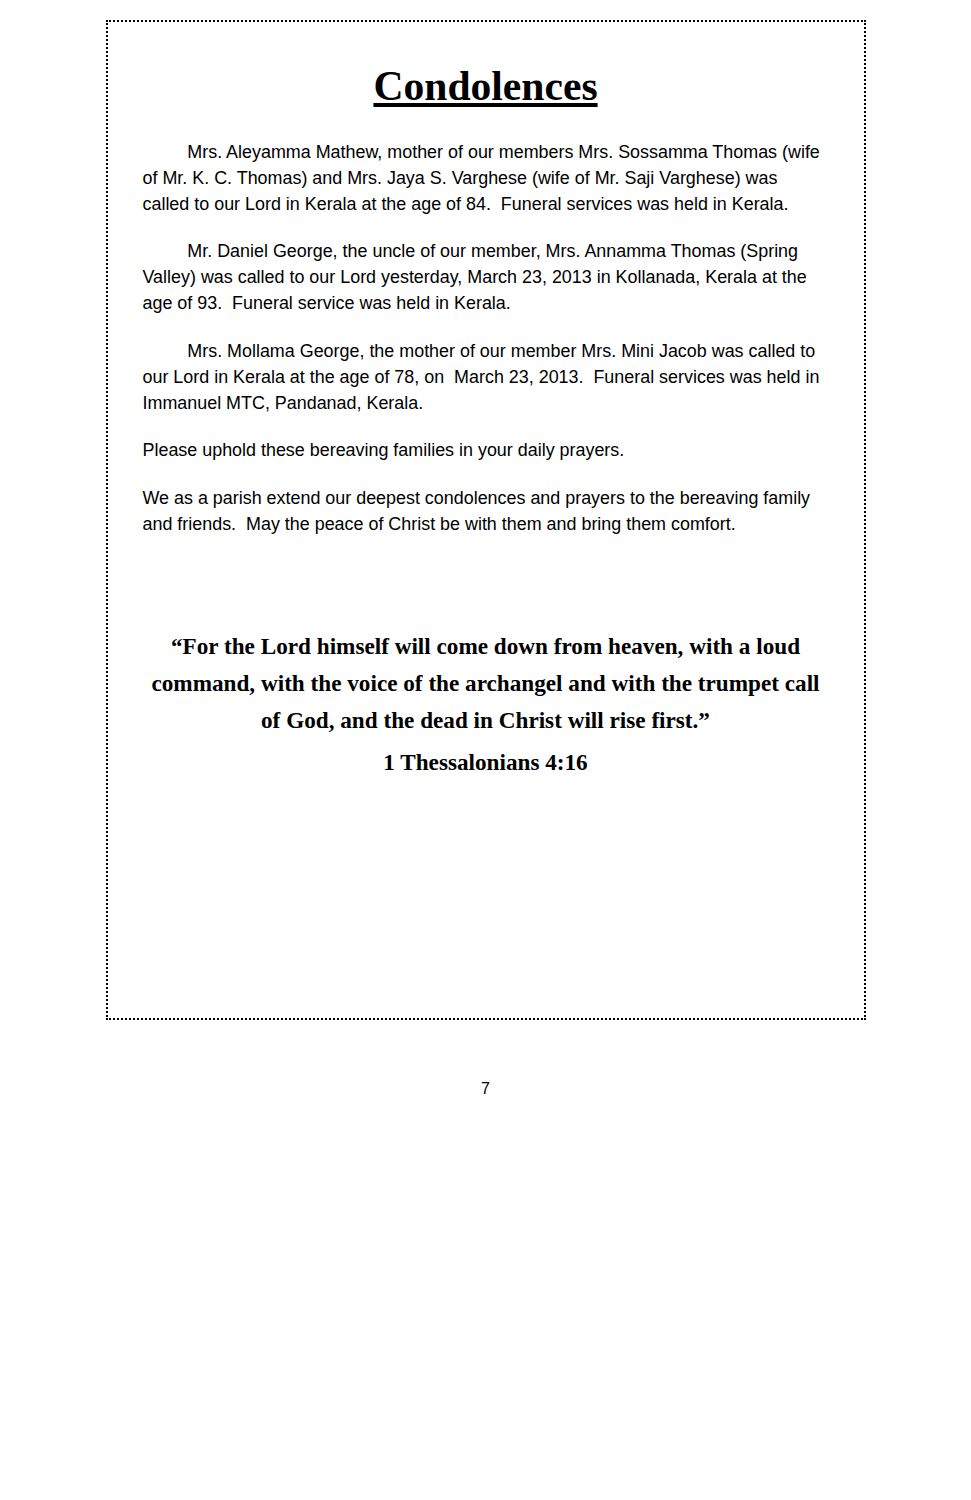Condolences
Mrs. Aleyamma Mathew, mother of our members Mrs. Sossamma Thomas (wife of Mr. K. C. Thomas) and Mrs. Jaya S. Varghese (wife of Mr. Saji Varghese) was called to our Lord in Kerala at the age of 84. Funeral services was held in Kerala.
Mr. Daniel George, the uncle of our member, Mrs. Annamma Thomas (Spring Valley) was called to our Lord yesterday, March 23, 2013 in Kollanada, Kerala at the age of 93. Funeral service was held in Kerala.
Mrs. Mollama George, the mother of our member Mrs. Mini Jacob was called to our Lord in Kerala at the age of 78, on March 23, 2013. Funeral services was held in Immanuel MTC, Pandanad, Kerala.
Please uphold these bereaving families in your daily prayers.
We as a parish extend our deepest condolences and prayers to the bereaving family and friends. May the peace of Christ be with them and bring them comfort.
“For the Lord himself will come down from heaven, with a loud command, with the voice of the archangel and with the trumpet call of God, and the dead in Christ will rise first.” 1 Thessalonians 4:16
7